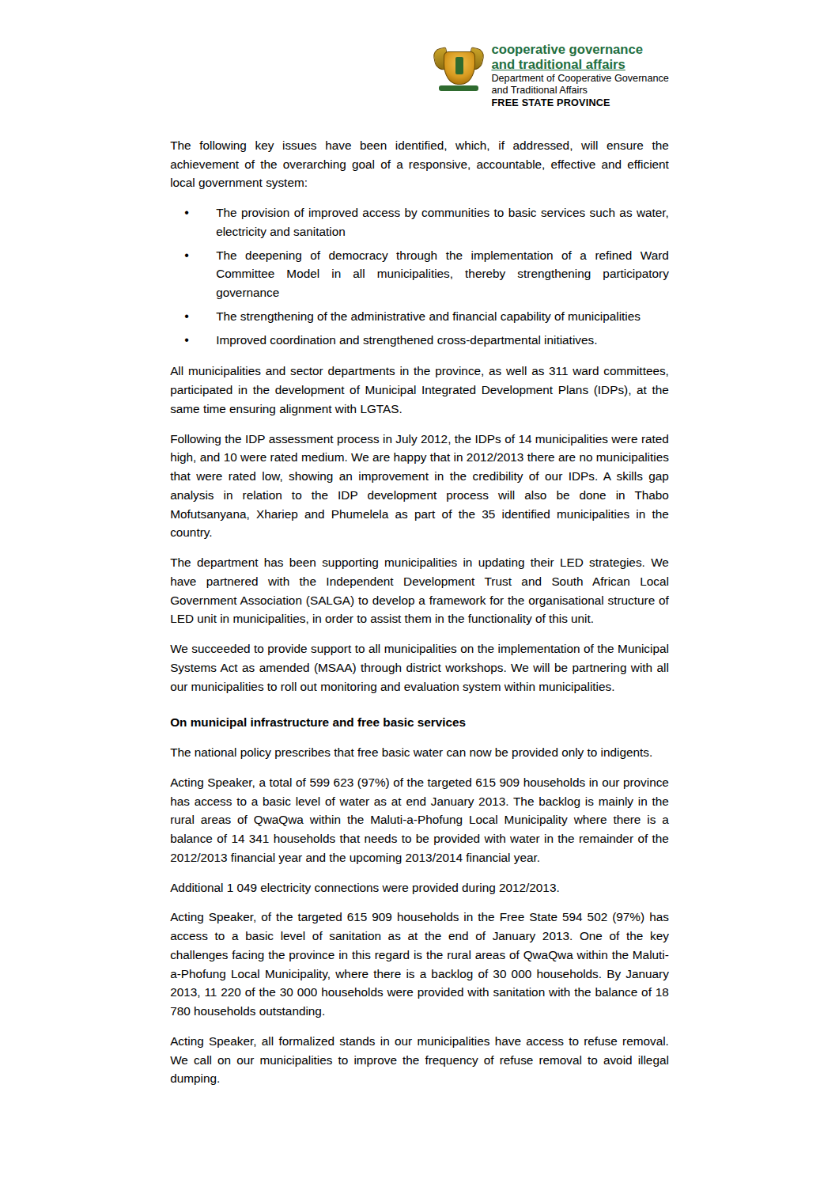cooperative governance
and traditional affairs
Department of Cooperative Governance
and Traditional Affairs
FREE STATE PROVINCE
The following key issues have been identified, which, if addressed, will ensure the achievement of the overarching goal of a responsive, accountable, effective and efficient local government system:
The provision of improved access by communities to basic services such as water, electricity and sanitation
The deepening of democracy through the implementation of a refined Ward Committee Model in all municipalities, thereby strengthening participatory governance
The strengthening of the administrative and financial capability of municipalities
Improved coordination and strengthened cross-departmental initiatives.
All municipalities and sector departments in the province, as well as 311 ward committees, participated in the development of Municipal Integrated Development Plans (IDPs), at the same time ensuring alignment with LGTAS.
Following the IDP assessment process in July 2012, the IDPs of 14 municipalities were rated high, and 10 were rated medium. We are happy that in 2012/2013 there are no municipalities that were rated low, showing an improvement in the credibility of our IDPs. A skills gap analysis in relation to the IDP development process will also be done in Thabo Mofutsanyana, Xhariep and Phumelela as part of the 35 identified municipalities in the country.
The department has been supporting municipalities in updating their LED strategies. We have partnered with the Independent Development Trust and South African Local Government Association (SALGA) to develop a framework for the organisational structure of LED unit in municipalities, in order to assist them in the functionality of this unit.
We succeeded to provide support to all municipalities on the implementation of the Municipal Systems Act as amended (MSAA) through district workshops. We will be partnering with all our municipalities to roll out monitoring and evaluation system within municipalities.
On municipal infrastructure and free basic services
The national policy prescribes that free basic water can now be provided only to indigents.
Acting Speaker, a total of 599 623 (97%) of the targeted 615 909 households in our province has access to a basic level of water as at end January 2013. The backlog is mainly in the rural areas of QwaQwa within the Maluti-a-Phofung Local Municipality where there is a balance of 14 341 households that needs to be provided with water in the remainder of the 2012/2013 financial year and the upcoming 2013/2014 financial year.
Additional 1 049 electricity connections were provided during 2012/2013.
Acting Speaker, of the targeted 615 909 households in the Free State 594 502 (97%) has access to a basic level of sanitation as at the end of January 2013. One of the key challenges facing the province in this regard is the rural areas of QwaQwa within the Maluti-a-Phofung Local Municipality, where there is a backlog of 30 000 households. By January 2013, 11 220 of the 30 000 households were provided with sanitation with the balance of 18 780 households outstanding.
Acting Speaker, all formalized stands in our municipalities have access to refuse removal. We call on our municipalities to improve the frequency of refuse removal to avoid illegal dumping.